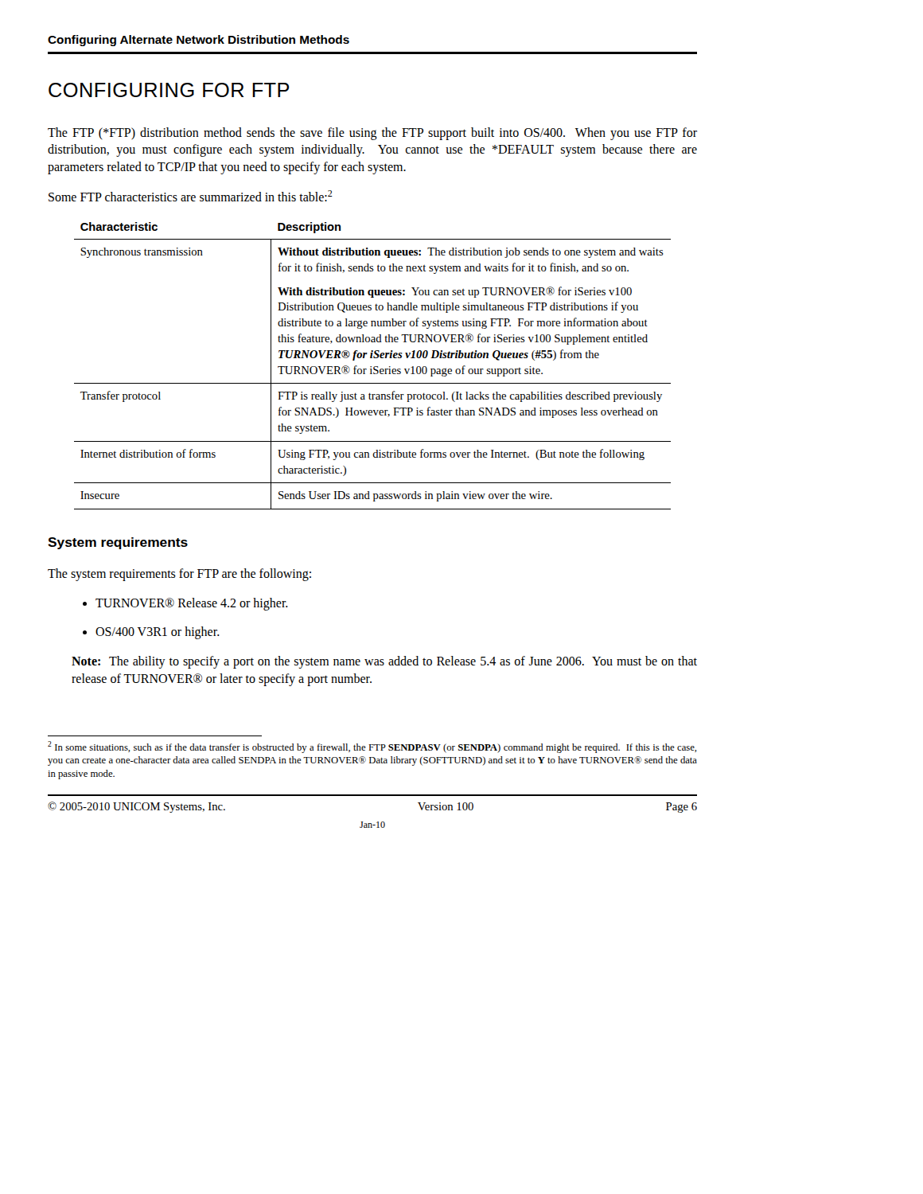Configuring Alternate Network Distribution Methods
CONFIGURING FOR FTP
The FTP (*FTP) distribution method sends the save file using the FTP support built into OS/400. When you use FTP for distribution, you must configure each system individually. You cannot use the *DEFAULT system because there are parameters related to TCP/IP that you need to specify for each system.
Some FTP characteristics are summarized in this table:2
| Characteristic | Description |
| --- | --- |
| Synchronous transmission | Without distribution queues: The distribution job sends to one system and waits for it to finish, sends to the next system and waits for it to finish, and so on. With distribution queues: You can set up TURNOVER® for iSeries v100 Distribution Queues to handle multiple simultaneous FTP distributions if you distribute to a large number of systems using FTP. For more information about this feature, download the TURNOVER® for iSeries v100 Supplement entitled TURNOVER® for iSeries v100 Distribution Queues ( #55 ) from the TURNOVER® for iSeries v100 page of our support site. |
| Transfer protocol | FTP is really just a transfer protocol. (It lacks the capabilities described previously for SNADS.) However, FTP is faster than SNADS and imposes less overhead on the system. |
| Internet distribution of forms | Using FTP, you can distribute forms over the Internet. (But note the following characteristic.) |
| Insecure | Sends User IDs and passwords in plain view over the wire. |
System requirements
The system requirements for FTP are the following:
TURNOVER® Release 4.2 or higher.
OS/400 V3R1 or higher.
Note: The ability to specify a port on the system name was added to Release 5.4 as of June 2006. You must be on that release of TURNOVER® or later to specify a port number.
2 In some situations, such as if the data transfer is obstructed by a firewall, the FTP SENDPASV (or SENDPA) command might be required. If this is the case, you can create a one-character data area called SENDPA in the TURNOVER® Data library (SOFTTURND) and set it to Y to have TURNOVER® send the data in passive mode.
© 2005-2010 UNICOM Systems, Inc. Version 100 Page 6
Jan-10